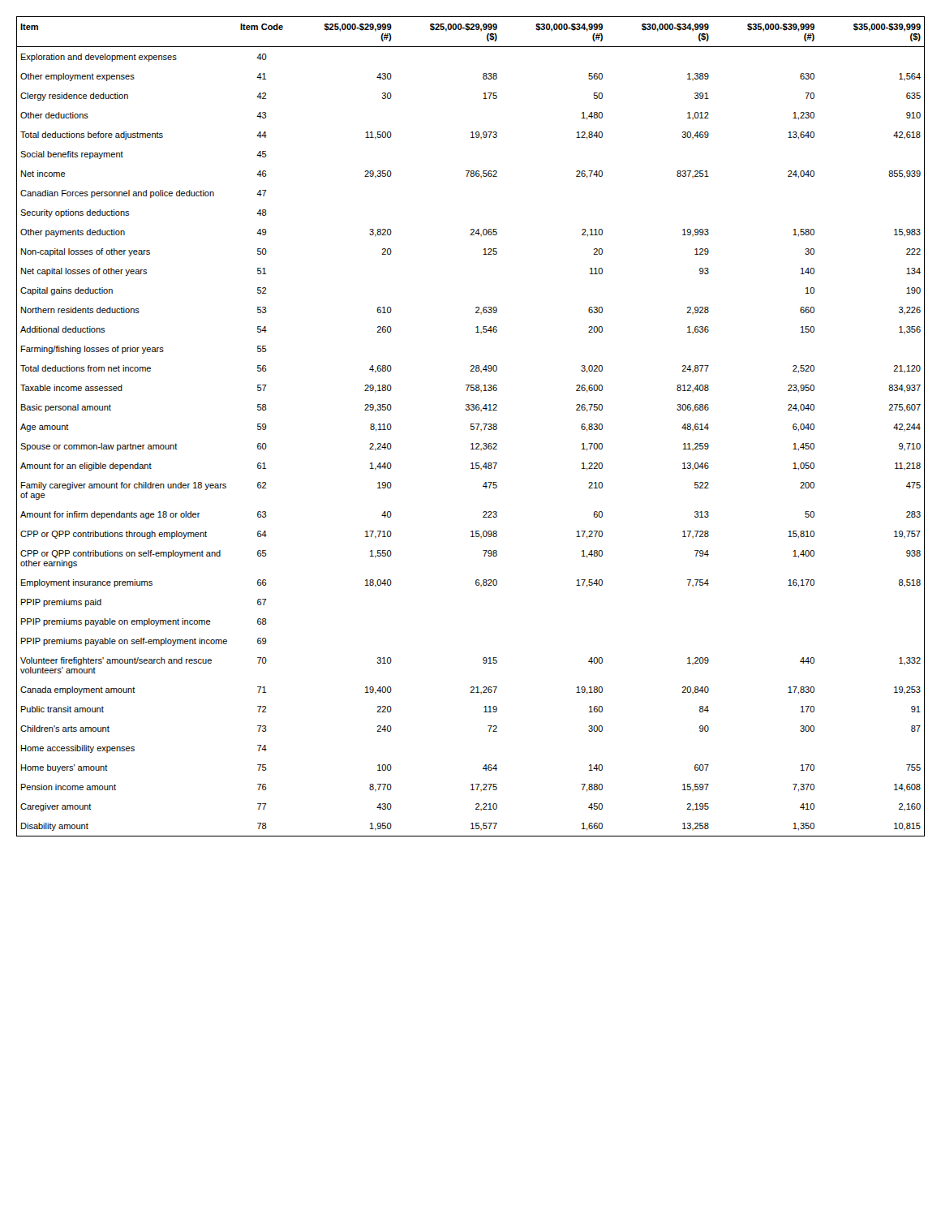| Item | Item Code | $25,000-$29,999 (#) | $25,000-$29,999 ($) | $30,000-$34,999 (#) | $30,000-$34,999 ($) | $35,000-$39,999 (#) | $35,000-$39,999 ($) |
| --- | --- | --- | --- | --- | --- | --- | --- |
| Exploration and development expenses | 40 | | | | | | |
| Other employment expenses | 41 | 430 | 838 | 560 | 1,389 | 630 | 1,564 |
| Clergy residence deduction | 42 | 30 | 175 | 50 | 391 | 70 | 635 |
| Other deductions | 43 | | | 1,480 | 1,012 | 1,230 | 910 |
| Total deductions before adjustments | 44 | 11,500 | 19,973 | 12,840 | 30,469 | 13,640 | 42,618 |
| Social benefits repayment | 45 | | | | | | |
| Net income | 46 | 29,350 | 786,562 | 26,740 | 837,251 | 24,040 | 855,939 |
| Canadian Forces personnel and police deduction | 47 | | | | | | |
| Security options deductions | 48 | | | | | | |
| Other payments deduction | 49 | 3,820 | 24,065 | 2,110 | 19,993 | 1,580 | 15,983 |
| Non-capital losses of other years | 50 | 20 | 125 | 20 | 129 | 30 | 222 |
| Net capital losses of other years | 51 | | | 110 | 93 | 140 | 134 |
| Capital gains deduction | 52 | | | | | 10 | 190 |
| Northern residents deductions | 53 | 610 | 2,639 | 630 | 2,928 | 660 | 3,226 |
| Additional deductions | 54 | 260 | 1,546 | 200 | 1,636 | 150 | 1,356 |
| Farming/fishing losses of prior years | 55 | | | | | | |
| Total deductions from net income | 56 | 4,680 | 28,490 | 3,020 | 24,877 | 2,520 | 21,120 |
| Taxable income assessed | 57 | 29,180 | 758,136 | 26,600 | 812,408 | 23,950 | 834,937 |
| Basic personal amount | 58 | 29,350 | 336,412 | 26,750 | 306,686 | 24,040 | 275,607 |
| Age amount | 59 | 8,110 | 57,738 | 6,830 | 48,614 | 6,040 | 42,244 |
| Spouse or common-law partner amount | 60 | 2,240 | 12,362 | 1,700 | 11,259 | 1,450 | 9,710 |
| Amount for an eligible dependant | 61 | 1,440 | 15,487 | 1,220 | 13,046 | 1,050 | 11,218 |
| Family caregiver amount for children under 18 years of age | 62 | 190 | 475 | 210 | 522 | 200 | 475 |
| Amount for infirm dependants age 18 or older | 63 | 40 | 223 | 60 | 313 | 50 | 283 |
| CPP or QPP contributions through employment | 64 | 17,710 | 15,098 | 17,270 | 17,728 | 15,810 | 19,757 |
| CPP or QPP contributions on self-employment and other earnings | 65 | 1,550 | 798 | 1,480 | 794 | 1,400 | 938 |
| Employment insurance premiums | 66 | 18,040 | 6,820 | 17,540 | 7,754 | 16,170 | 8,518 |
| PPIP premiums paid | 67 | | | | | | |
| PPIP premiums payable on employment income | 68 | | | | | | |
| PPIP premiums payable on self-employment income | 69 | | | | | | |
| Volunteer firefighters' amount/search and rescue volunteers' amount | 70 | 310 | 915 | 400 | 1,209 | 440 | 1,332 |
| Canada employment amount | 71 | 19,400 | 21,267 | 19,180 | 20,840 | 17,830 | 19,253 |
| Public transit amount | 72 | 220 | 119 | 160 | 84 | 170 | 91 |
| Children's arts amount | 73 | 240 | 72 | 300 | 90 | 300 | 87 |
| Home accessibility expenses | 74 | | | | | | |
| Home buyers' amount | 75 | 100 | 464 | 140 | 607 | 170 | 755 |
| Pension income amount | 76 | 8,770 | 17,275 | 7,880 | 15,597 | 7,370 | 14,608 |
| Caregiver amount | 77 | 430 | 2,210 | 450 | 2,195 | 410 | 2,160 |
| Disability amount | 78 | 1,950 | 15,577 | 1,660 | 13,258 | 1,350 | 10,815 |